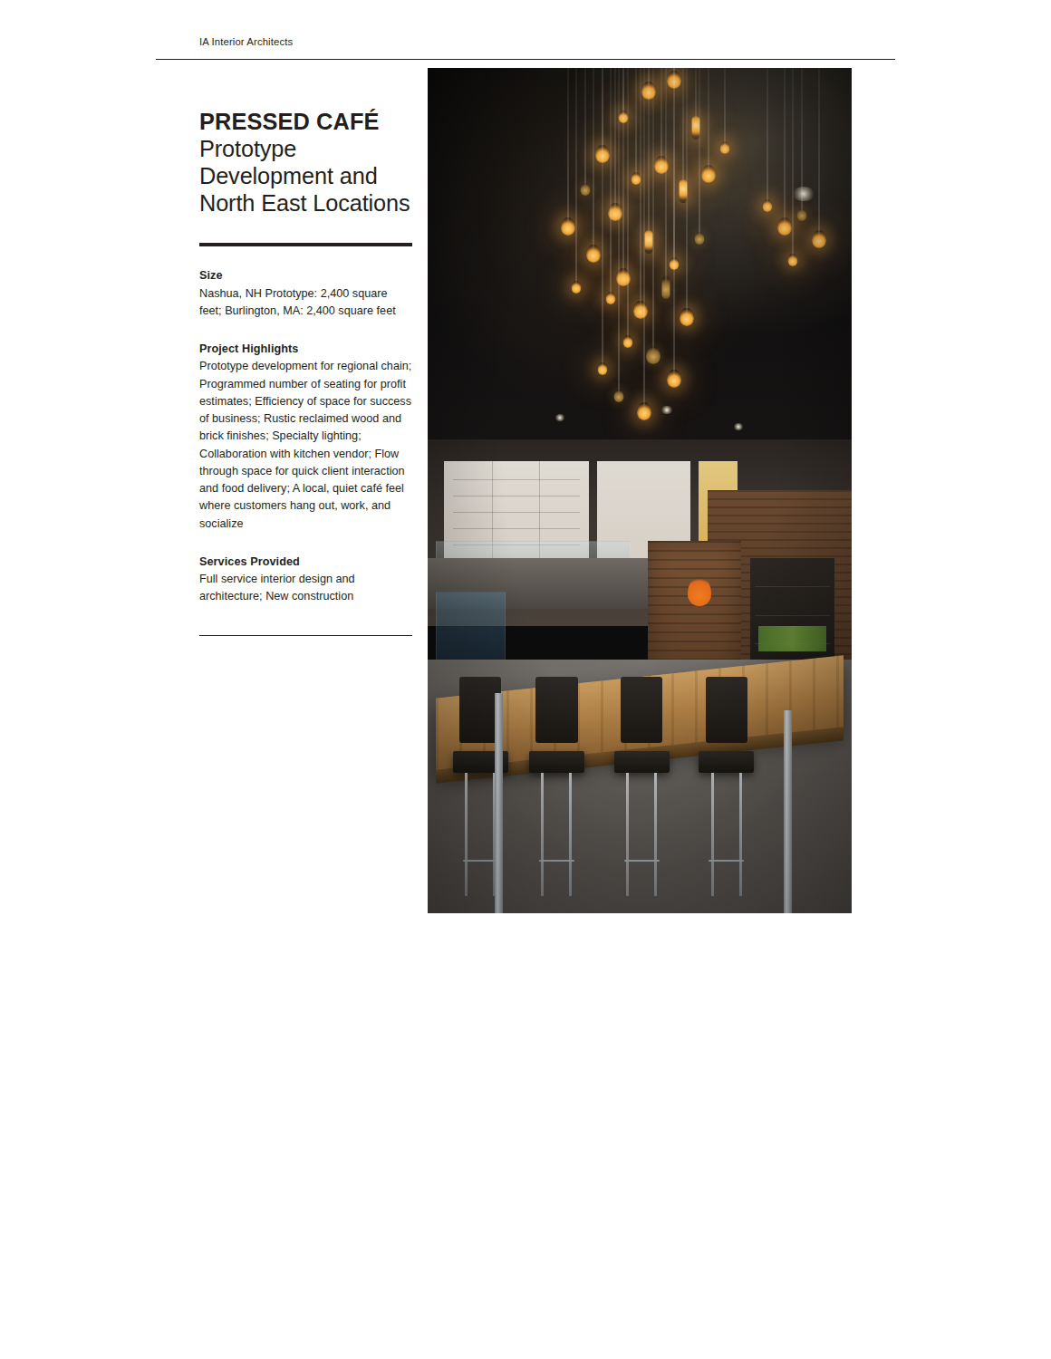IA Interior Architects
PRESSED CAFÉ
Prototype
Development and
North East Locations
Size
Nashua, NH Prototype: 2,400 square feet; Burlington, MA: 2,400 square feet
Project Highlights
Prototype development for regional chain; Programmed number of seating for profit estimates; Efficiency of space for success of business; Rustic reclaimed wood and brick finishes; Specialty lighting; Collaboration with kitchen vendor; Flow through space for quick client interaction and food delivery; A local, quiet café feel where customers hang out, work, and socialize
Services Provided
Full service interior design and architecture; New construction